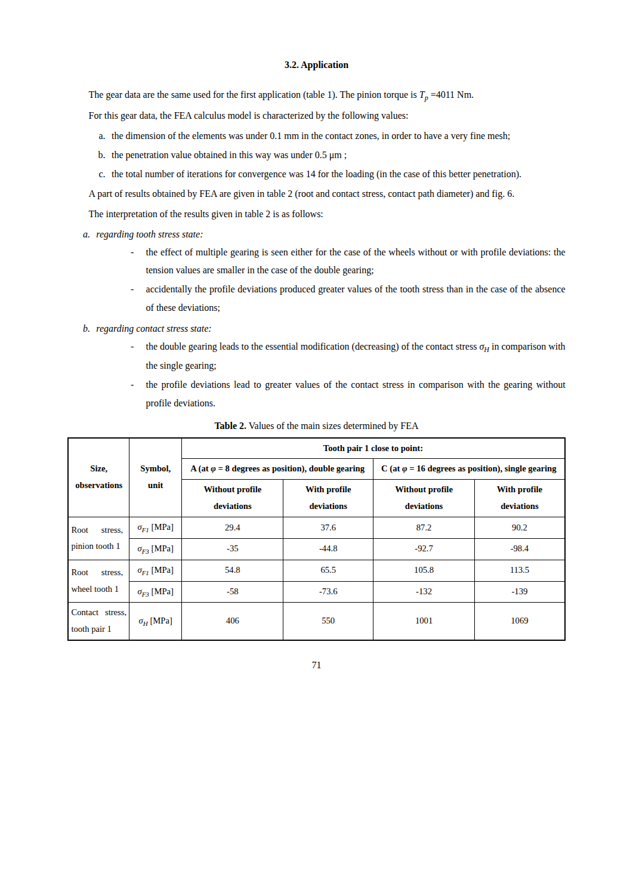3.2. Application
The gear data are the same used for the first application (table 1). The pinion torque is Tp =4011 Nm.
For this gear data, the FEA calculus model is characterized by the following values:
the dimension of the elements was under 0.1 mm in the contact zones, in order to have a very fine mesh;
the penetration value obtained in this way was under 0.5 μm ;
the total number of iterations for convergence was 14 for the loading (in the case of this better penetration).
A part of results obtained by FEA are given in table 2 (root and contact stress, contact path diameter) and fig. 6.
The interpretation of the results given in table 2 is as follows:
regarding tooth stress state:
the effect of multiple gearing is seen either for the case of the wheels without or with profile deviations: the tension values are smaller in the case of the double gearing;
accidentally the profile deviations produced greater values of the tooth stress than in the case of the absence of these deviations;
regarding contact stress state:
the double gearing leads to the essential modification (decreasing) of the contact stress σH in comparison with the single gearing;
the profile deviations lead to greater values of the contact stress in comparison with the gearing without profile deviations.
Table 2. Values of the main sizes determined by FEA
| Size, observations | Symbol, unit | Tooth pair 1 close to point: |
| --- | --- | --- |
| A (at φ = 8 degrees as position), double gearing | C (at φ = 16 degrees as position), single gearing |
| Without profile deviations | With profile deviations | Without profile deviations | With profile deviations |
| Root stress, pinion tooth 1 | σ F1 [MPa] | 29.4 | 37.6 | 87.2 | 90.2 |
| σ F3 [MPa] | -35 | -44.8 | -92.7 | -98.4 |
| Root stress, wheel tooth 1 | σ F1 [MPa] | 54.8 | 65.5 | 105.8 | 113.5 |
| σ F3 [MPa] | -58 | -73.6 | -132 | -139 |
| Contact stress, tooth pair 1 | σ H [MPa] | 406 | 550 | 1001 | 1069 |
71